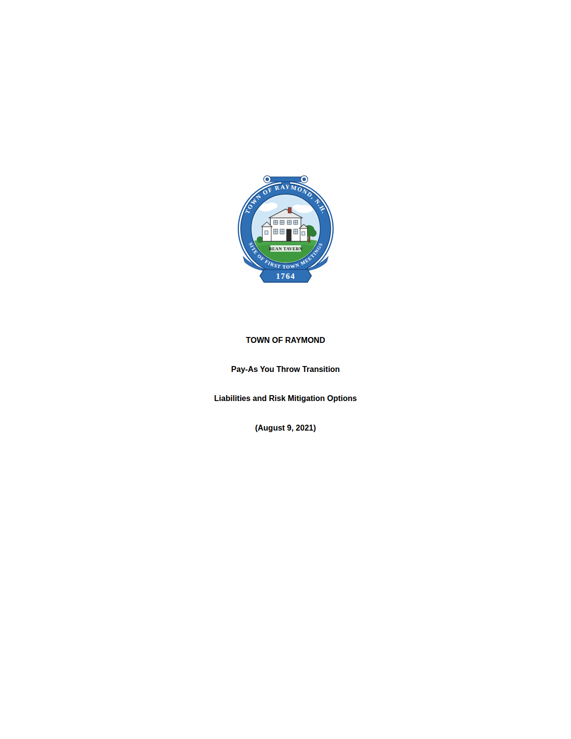Town of Raymond, New Hampshire seal Circular blue seal reading TOWN OF RAYMOND, N.H. and SITE OF FIRST TOWN MEETINGS, with an image of the Bean Tavern, a white colonial house on a green lawn, and the date 1764 on a banner below. TOWN OF RAYMOND, N.H. SITE OF FIRST TOWN MEETINGS BEAN TAVERN 1764
TOWN OF RAYMOND
Pay-As You Throw Transition
Liabilities and Risk Mitigation Options
(August 9, 2021)